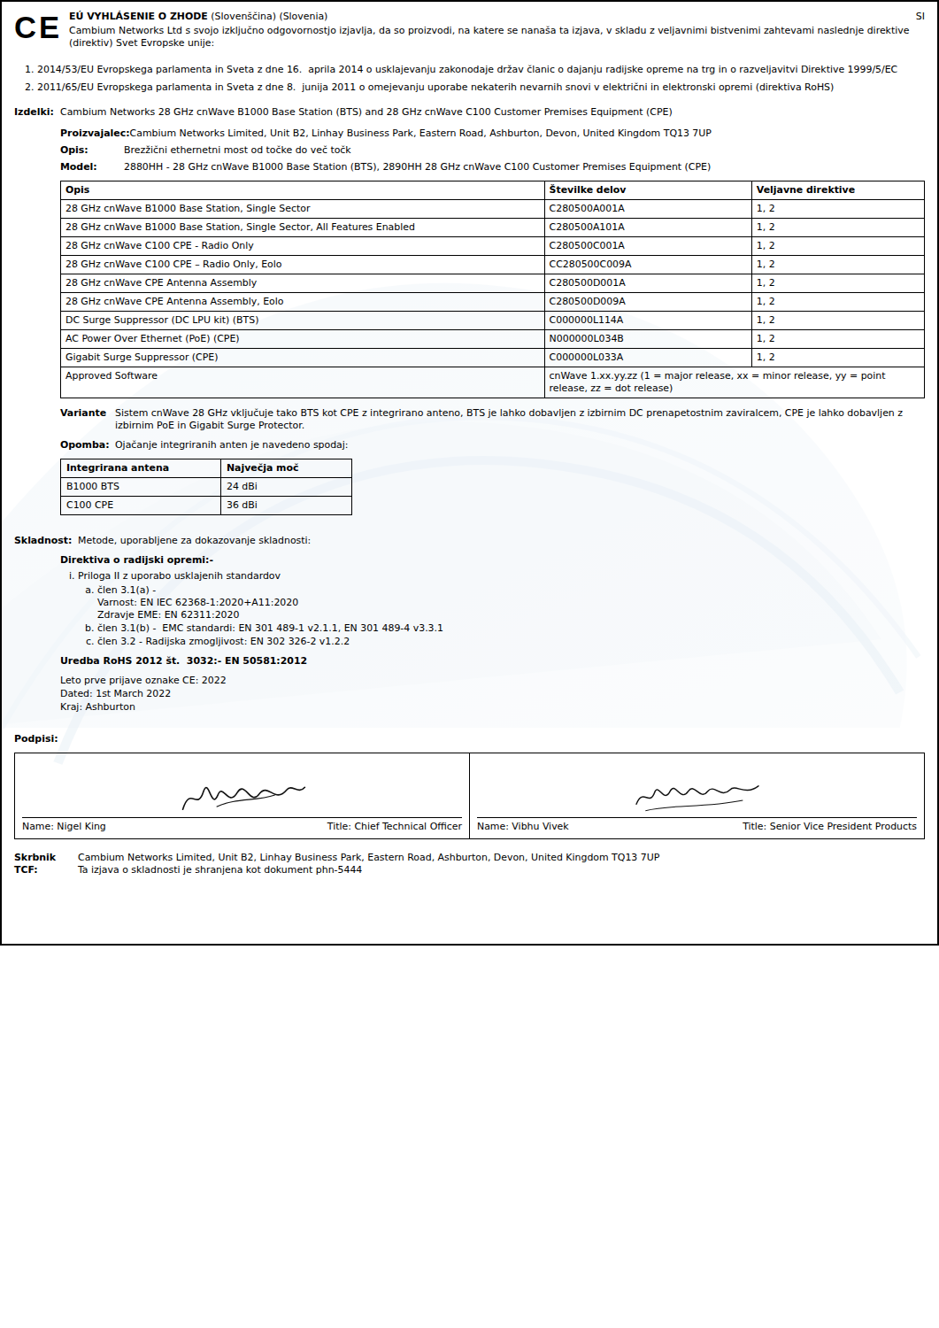C E
EÚ VYHLÁSENIE O ZHODE (Slovenščina) (Slovenia)
SI
Cambium Networks Ltd s svojo izključno odgovornostjo izjavlja, da so proizvodi, na katere se nanaša ta izjava, v skladu z veljavnimi bistvenimi zahtevami naslednje direktive (direktiv) Svet Evropske unije:
2014/53/EU Evropskega parlamenta in Sveta z dne 16. aprila 2014 o usklajevanju zakonodaje držav članic o dajanju radijske opreme na trg in o razveljavitvi Direktive 1999/5/EC
2011/65/EU Evropskega parlamenta in Sveta z dne 8. junija 2011 o omejevanju uporabe nekaterih nevarnih snovi v električni in elektronski opremi (direktiva RoHS)
Izdelki:
Cambium Networks 28 GHz cnWave B1000 Base Station (BTS) and 28 GHz cnWave C100 Customer Premises Equipment (CPE)
Proizvajalec:
Cambium Networks Limited, Unit B2, Linhay Business Park, Eastern Road, Ashburton, Devon, United Kingdom TQ13 7UP
Opis:
Brezžični ethernetni most od točke do več točk
Model:
2880HH - 28 GHz cnWave B1000 Base Station (BTS), 2890HH 28 GHz cnWave C100 Customer Premises Equipment (CPE)
| Opis | Številke delov | Veljavne direktive |
| --- | --- | --- |
| 28 GHz cnWave B1000 Base Station, Single Sector | C280500A001A | 1, 2 |
| 28 GHz cnWave B1000 Base Station, Single Sector, All Features Enabled | C280500A101A | 1, 2 |
| 28 GHz cnWave C100 CPE - Radio Only | C280500C001A | 1, 2 |
| 28 GHz cnWave C100 CPE – Radio Only, Eolo | CC280500C009A | 1, 2 |
| 28 GHz cnWave CPE Antenna Assembly | C280500D001A | 1, 2 |
| 28 GHz cnWave CPE Antenna Assembly, Eolo | C280500D009A | 1, 2 |
| DC Surge Suppressor (DC LPU kit) (BTS) | C000000L114A | 1, 2 |
| AC Power Over Ethernet (PoE) (CPE) | N000000L034B | 1, 2 |
| Gigabit Surge Suppressor (CPE) | C000000L033A | 1, 2 |
| Approved Software | cnWave 1.xx.yy.zz (1 = major release, xx = minor release, yy = point release, zz = dot release) |
Variante
Sistem cnWave 28 GHz vključuje tako BTS kot CPE z integrirano anteno, BTS je lahko dobavljen z izbirnim DC prenapetostnim zaviralcem, CPE je lahko dobavljen z izbirnim PoE in Gigabit Surge Protector.
Opomba:
Ojačanje integriranih anten je navedeno spodaj:
| Integrirana antena | Največja moč |
| --- | --- |
| B1000 BTS | 24 dBi |
| C100 CPE | 36 dBi |
Skladnost:
Metode, uporabljene za dokazovanje skladnosti:
Direktiva o radijski opremi:-
Priloga II z uporabo usklajenih standardov
člen 3.1(a) -
Varnost: EN IEC 62368-1:2020+A11:2020
Zdravje EME: EN 62311:2020
člen 3.1(b) - EMC standardi: EN 301 489-1 v2.1.1, EN 301 489-4 v3.3.1
člen 3.2 - Radijska zmogljivost: EN 302 326-2 v1.2.2
Uredba RoHS 2012 št. 3032:- EN 50581:2012
Leto prve prijave oznake CE: 2022
Dated: 1st March 2022
Kraj: Ashburton
Podpisi:
| Name: Nigel King Title: Chief Technical Officer | Name: Vibhu Vivek Title: Senior Vice President Products |
Skrbnik TCF:
Cambium Networks Limited, Unit B2, Linhay Business Park, Eastern Road, Ashburton, Devon, United Kingdom TQ13 7UP
Ta izjava o skladnosti je shranjena kot dokument phn-5444